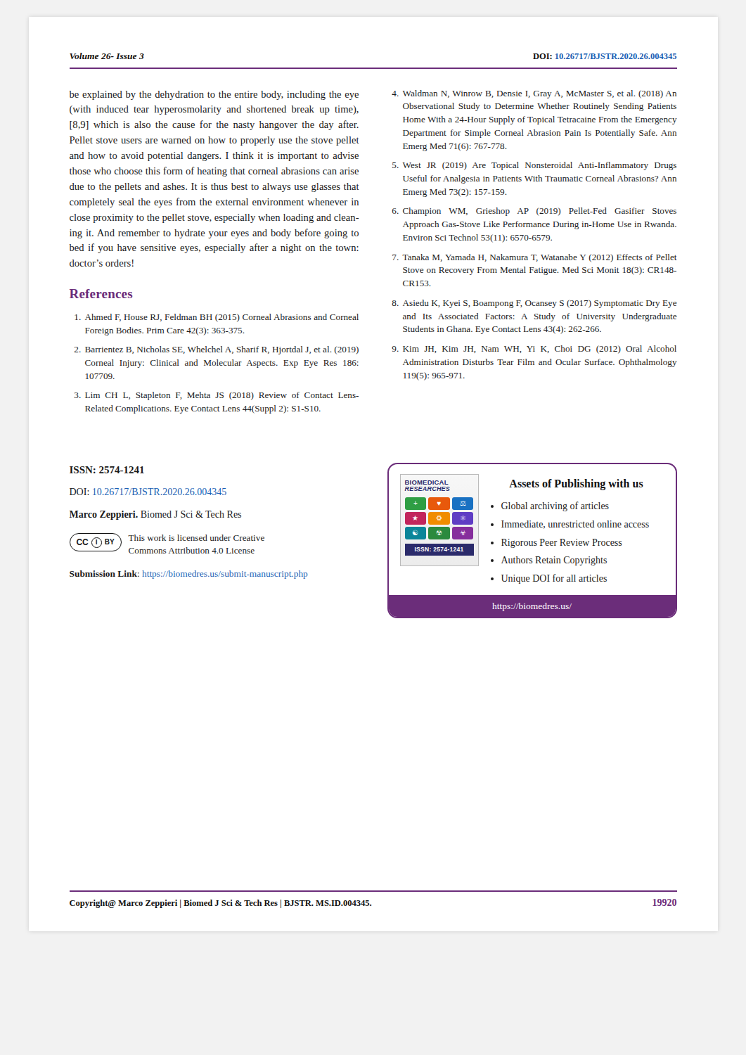Volume 26- Issue 3
DOI: 10.26717/BJSTR.2020.26.004345
be explained by the dehydration to the entire body, including the eye (with induced tear hyperosmolarity and shortened break up time), [8,9] which is also the cause for the nasty hangover the day after. Pellet stove users are warned on how to properly use the stove pellet and how to avoid potential dangers. I think it is important to advise those who choose this form of heating that corneal abrasions can arise due to the pellets and ashes. It is thus best to always use glasses that completely seal the eyes from the external environment whenever in close proximity to the pellet stove, especially when loading and cleaning it. And remember to hydrate your eyes and body before going to bed if you have sensitive eyes, especially after a night on the town: doctor’s orders!
References
Ahmed F, House RJ, Feldman BH (2015) Corneal Abrasions and Corneal Foreign Bodies. Prim Care 42(3): 363-375.
Barrientez B, Nicholas SE, Whelchel A, Sharif R, Hjortdal J, et al. (2019) Corneal Injury: Clinical and Molecular Aspects. Exp Eye Res 186: 107709.
Lim CH L, Stapleton F, Mehta JS (2018) Review of Contact Lens-Related Complications. Eye Contact Lens 44(Suppl 2): S1-S10.
Waldman N, Winrow B, Densie I, Gray A, McMaster S, et al. (2018) An Observational Study to Determine Whether Routinely Sending Patients Home With a 24-Hour Supply of Topical Tetracaine From the Emergency Department for Simple Corneal Abrasion Pain Is Potentially Safe. Ann Emerg Med 71(6): 767-778.
West JR (2019) Are Topical Nonsteroidal Anti-Inflammatory Drugs Useful for Analgesia in Patients With Traumatic Corneal Abrasions? Ann Emerg Med 73(2): 157-159.
Champion WM, Grieshop AP (2019) Pellet-Fed Gasifier Stoves Approach Gas-Stove Like Performance During in-Home Use in Rwanda. Environ Sci Technol 53(11): 6570-6579.
Tanaka M, Yamada H, Nakamura T, Watanabe Y (2012) Effects of Pellet Stove on Recovery From Mental Fatigue. Med Sci Monit 18(3): CR148-CR153.
Asiedu K, Kyei S, Boampong F, Ocansey S (2017) Symptomatic Dry Eye and Its Associated Factors: A Study of University Undergraduate Students in Ghana. Eye Contact Lens 43(4): 262-266.
Kim JH, Kim JH, Nam WH, Yi K, Choi DG (2012) Oral Alcohol Administration Disturbs Tear Film and Ocular Surface. Ophthalmology 119(5): 965-971.
ISSN: 2574-1241
DOI: 10.26717/BJSTR.2020.26.004345
Marco Zeppieri. Biomed J Sci & Tech Res
CC i BY
This work is licensed under Creative
Commons Attribution 4.0 License
Submission Link: https://biomedres.us/submit-manuscript.php
BIOMEDICALRESEARCHES
+♥⚖ ★⚙⚛ ☯☢☣
ISSN: 2574-1241
Assets of Publishing with us
Global archiving of articles
Immediate, unrestricted online access
Rigorous Peer Review Process
Authors Retain Copyrights
Unique DOI for all articles
https://biomedres.us/
Copyright@ Marco Zeppieri | Biomed J Sci & Tech Res | BJSTR. MS.ID.004345.
19920